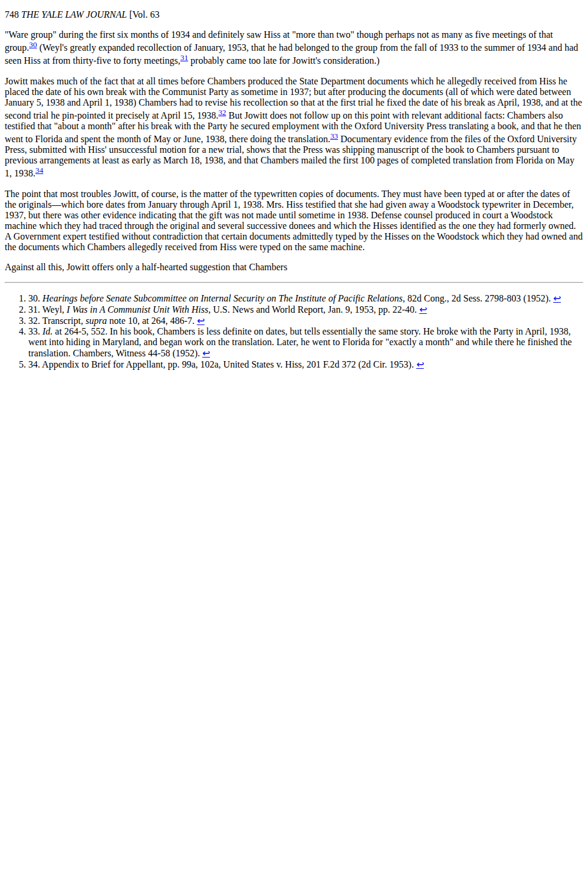748 THE YALE LAW JOURNAL [Vol. 63
"Ware group" during the first six months of 1934 and definitely saw Hiss at "more than two" though perhaps not as many as five meetings of that group.30 (Weyl's greatly expanded recollection of January, 1953, that he had belonged to the group from the fall of 1933 to the summer of 1934 and had seen Hiss at from thirty-five to forty meetings,31 probably came too late for Jowitt's consideration.)
Jowitt makes much of the fact that at all times before Chambers produced the State Department documents which he allegedly received from Hiss he placed the date of his own break with the Communist Party as sometime in 1937; but after producing the documents (all of which were dated between January 5, 1938 and April 1, 1938) Chambers had to revise his recollection so that at the first trial he fixed the date of his break as April, 1938, and at the second trial he pin-pointed it precisely at April 15, 1938.32 But Jowitt does not follow up on this point with relevant additional facts: Chambers also testified that "about a month" after his break with the Party he secured employment with the Oxford University Press translating a book, and that he then went to Florida and spent the month of May or June, 1938, there doing the translation.33 Documentary evidence from the files of the Oxford University Press, submitted with Hiss' unsuccessful motion for a new trial, shows that the Press was shipping manuscript of the book to Chambers pursuant to previous arrangements at least as early as March 18, 1938, and that Chambers mailed the first 100 pages of completed translation from Florida on May 1, 1938.34
The point that most troubles Jowitt, of course, is the matter of the typewritten copies of documents. They must have been typed at or after the dates of the originals—which bore dates from January through April 1, 1938. Mrs. Hiss testified that she had given away a Woodstock typewriter in December, 1937, but there was other evidence indicating that the gift was not made until sometime in 1938. Defense counsel produced in court a Woodstock machine which they had traced through the original and several successive donees and which the Hisses identified as the one they had formerly owned. A Government expert testified without contradiction that certain documents admittedly typed by the Hisses on the Woodstock which they had owned and the documents which Chambers allegedly received from Hiss were typed on the same machine.
Against all this, Jowitt offers only a half-hearted suggestion that Chambers
30. Hearings before Senate Subcommittee on Internal Security on The Institute of Pacific Relations, 82d Cong., 2d Sess. 2798-803 (1952). ↩
31. Weyl, I Was in A Communist Unit With Hiss, U.S. News and World Report, Jan. 9, 1953, pp. 22-40. ↩
32. Transcript, supra note 10, at 264, 486-7. ↩
33. Id. at 264-5, 552. In his book, Chambers is less definite on dates, but tells essentially the same story. He broke with the Party in April, 1938, went into hiding in Maryland, and began work on the translation. Later, he went to Florida for "exactly a month" and while there he finished the translation. Chambers, Witness 44-58 (1952). ↩
34. Appendix to Brief for Appellant, pp. 99a, 102a, United States v. Hiss, 201 F.2d 372 (2d Cir. 1953). ↩